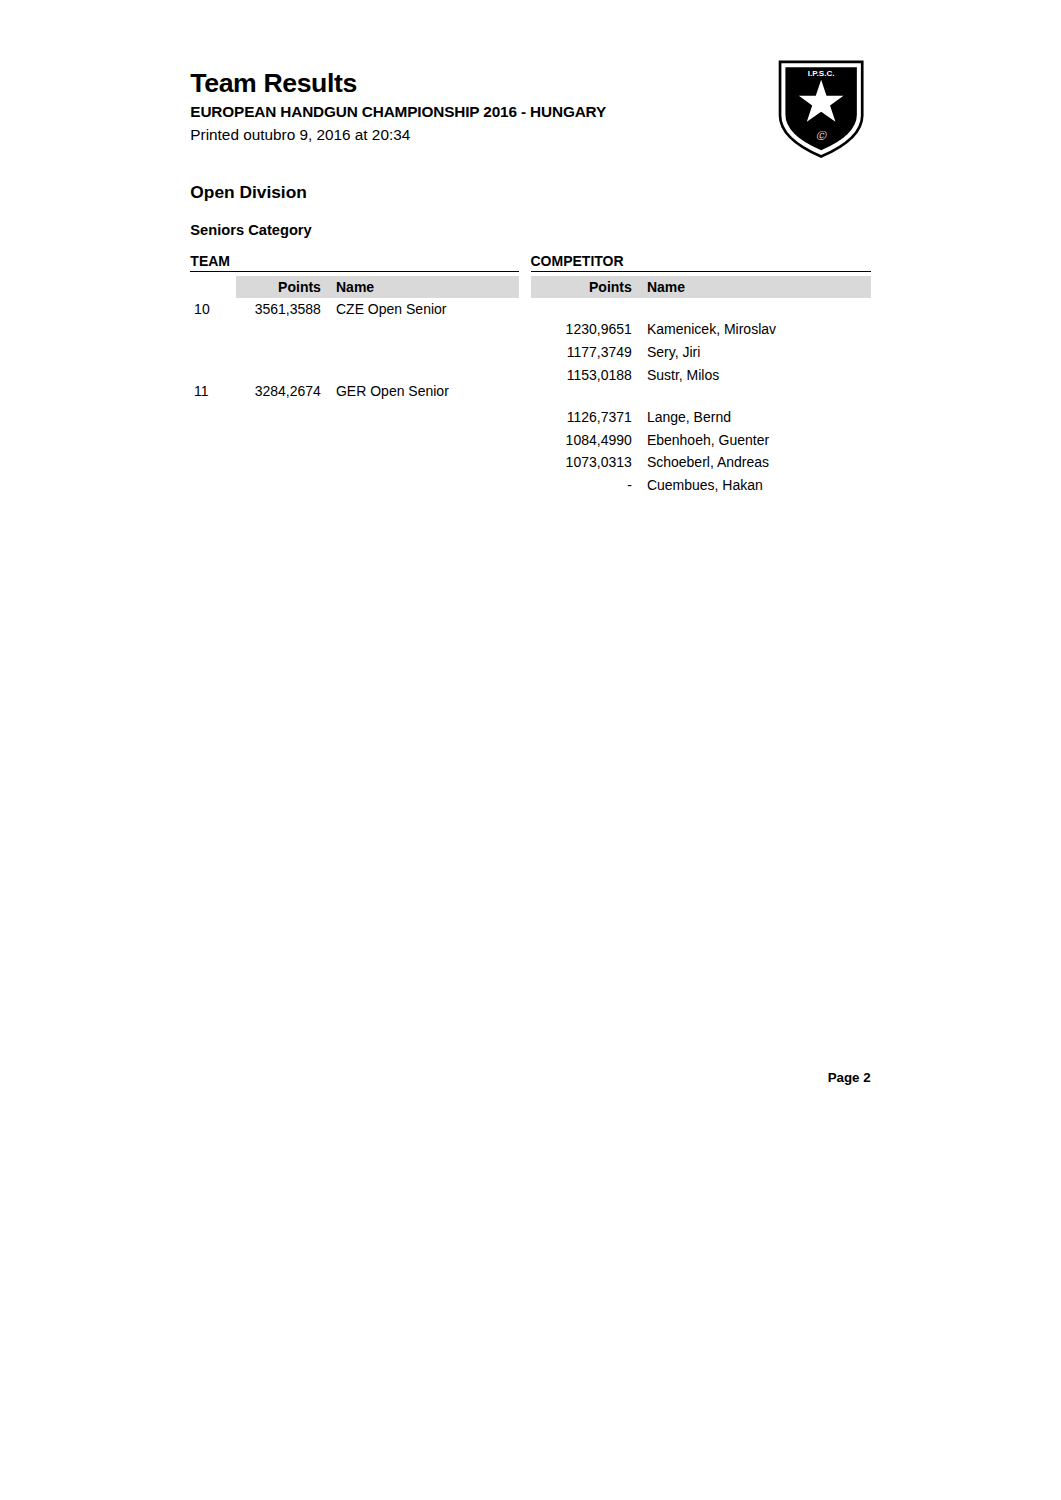Team Results
EUROPEAN HANDGUN CHAMPIONSHIP 2016 - HUNGARY
Printed outubro 9, 2016 at 20:34
I.P.S.C. Ⓒ
Open Division
Seniors Category
TEAM
| | Points | Name |
| 10 | 3561,3588 | CZE Open Senior |
| 11 | 3284,2674 | GER Open Senior |
COMPETITOR
| Points | Name |
| 1230,9651 | Kamenicek, Miroslav |
| 1177,3749 | Sery, Jiri |
| 1153,0188 | Sustr, Milos |
| 1126,7371 | Lange, Bernd |
| 1084,4990 | Ebenhoeh, Guenter |
| 1073,0313 | Schoeberl, Andreas |
| - | Cuembues, Hakan |
Page 2